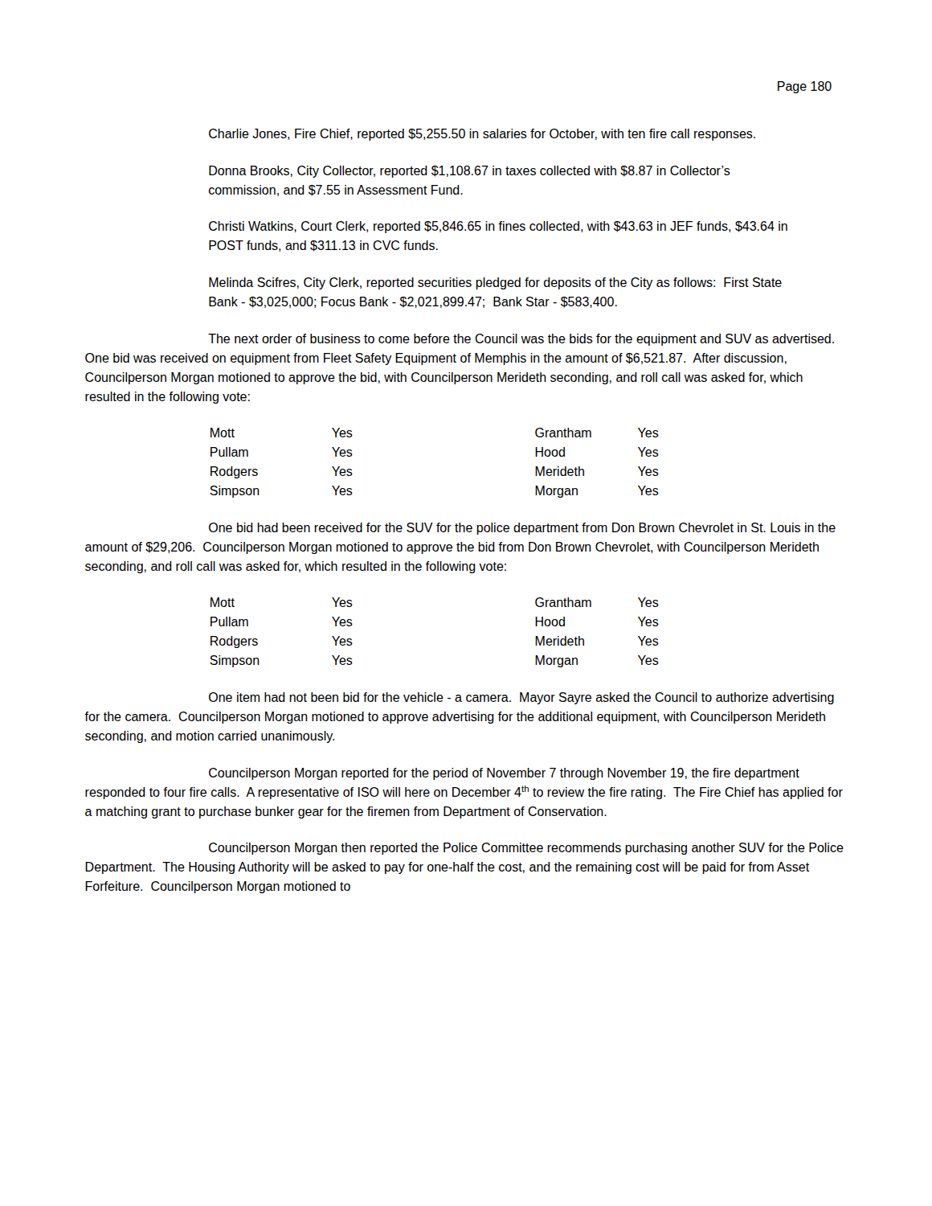Page 180
Charlie Jones, Fire Chief, reported $5,255.50 in salaries for October, with ten fire call responses.
Donna Brooks, City Collector, reported $1,108.67 in taxes collected with $8.87 in Collector’s commission, and $7.55 in Assessment Fund.
Christi Watkins, Court Clerk, reported $5,846.65 in fines collected, with $43.63 in JEF funds, $43.64 in POST funds, and $311.13 in CVC funds.
Melinda Scifres, City Clerk, reported securities pledged for deposits of the City as follows: First State Bank - $3,025,000; Focus Bank - $2,021,899.47; Bank Star - $583,400.
The next order of business to come before the Council was the bids for the equipment and SUV as advertised. One bid was received on equipment from Fleet Safety Equipment of Memphis in the amount of $6,521.87. After discussion, Councilperson Morgan motioned to approve the bid, with Councilperson Merideth seconding, and roll call was asked for, which resulted in the following vote:
| Mott | Yes | Grantham | Yes |
| Pullam | Yes | Hood | Yes |
| Rodgers | Yes | Merideth | Yes |
| Simpson | Yes | Morgan | Yes |
One bid had been received for the SUV for the police department from Don Brown Chevrolet in St. Louis in the amount of $29,206. Councilperson Morgan motioned to approve the bid from Don Brown Chevrolet, with Councilperson Merideth seconding, and roll call was asked for, which resulted in the following vote:
| Mott | Yes | Grantham | Yes |
| Pullam | Yes | Hood | Yes |
| Rodgers | Yes | Merideth | Yes |
| Simpson | Yes | Morgan | Yes |
One item had not been bid for the vehicle - a camera. Mayor Sayre asked the Council to authorize advertising for the camera. Councilperson Morgan motioned to approve advertising for the additional equipment, with Councilperson Merideth seconding, and motion carried unanimously.
Councilperson Morgan reported for the period of November 7 through November 19, the fire department responded to four fire calls. A representative of ISO will here on December 4th to review the fire rating. The Fire Chief has applied for a matching grant to purchase bunker gear for the firemen from Department of Conservation.
Councilperson Morgan then reported the Police Committee recommends purchasing another SUV for the Police Department. The Housing Authority will be asked to pay for one-half the cost, and the remaining cost will be paid for from Asset Forfeiture. Councilperson Morgan motioned to